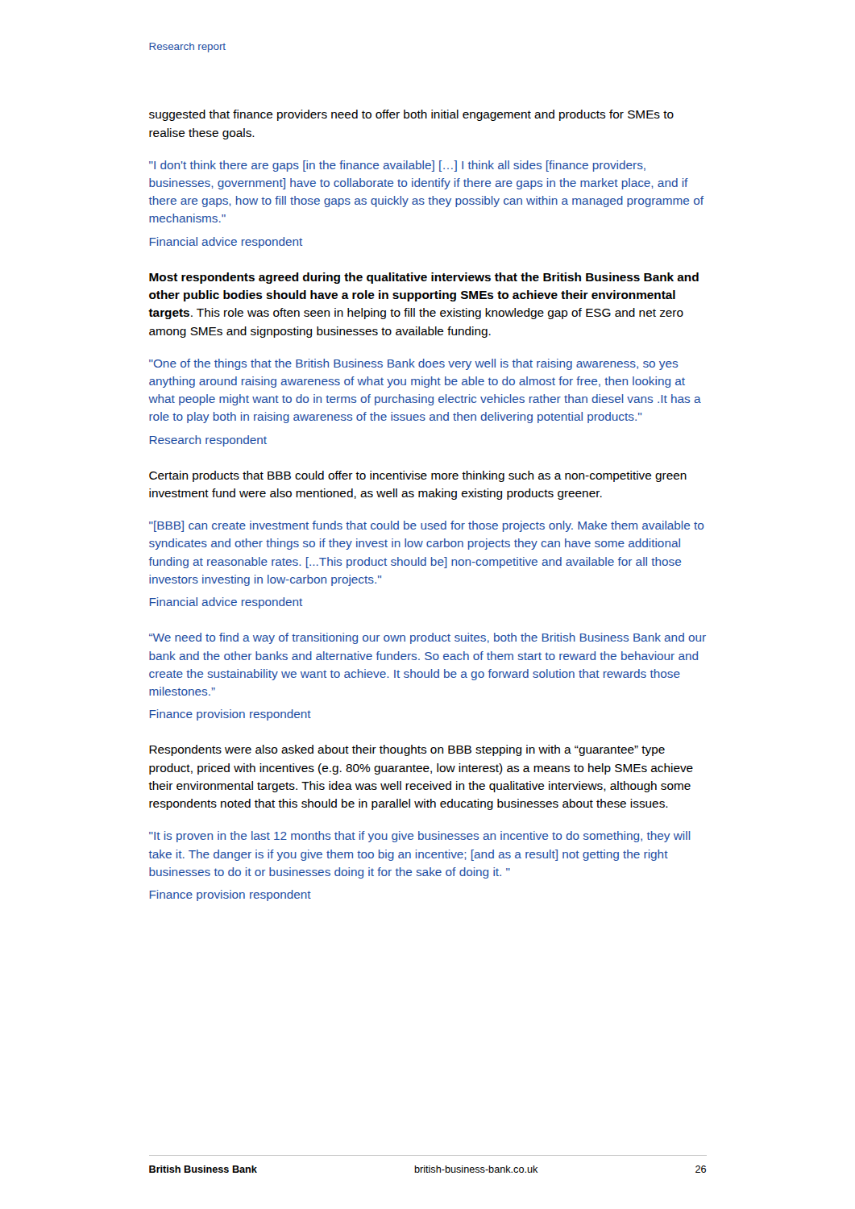Research report
suggested that finance providers need to offer both initial engagement and products for SMEs to realise these goals.
"I don't think there are gaps [in the finance available] […] I think all sides [finance providers, businesses, government] have to collaborate to identify if there are gaps in the market place, and if there are gaps, how to fill those gaps as quickly as they possibly can within a managed programme of mechanisms."
Financial advice respondent
Most respondents agreed during the qualitative interviews that the British Business Bank and other public bodies should have a role in supporting SMEs to achieve their environmental targets. This role was often seen in helping to fill the existing knowledge gap of ESG and net zero among SMEs and signposting businesses to available funding.
"One of the things that the British Business Bank does very well is that raising awareness, so yes anything around raising awareness of what you might be able to do almost for free, then looking at what people might want to do in terms of purchasing electric vehicles rather than diesel vans .It has a role to play both in raising awareness of the issues and then delivering potential products."
Research respondent
Certain products that BBB could offer to incentivise more thinking such as a non-competitive green investment fund were also mentioned, as well as making existing products greener.
"[BBB] can create investment funds that could be used for those projects only. Make them available to syndicates and other things so if they invest in low carbon projects they can have some additional funding at reasonable rates. [...This product should be] non-competitive and available for all those investors investing in low-carbon projects."
Financial advice respondent
“We need to find a way of transitioning our own product suites, both the British Business Bank and our bank and the other banks and alternative funders. So each of them start to reward the behaviour and create the sustainability we want to achieve. It should be a go forward solution that rewards those milestones.”
Finance provision respondent
Respondents were also asked about their thoughts on BBB stepping in with a “guarantee” type product, priced with incentives (e.g. 80% guarantee, low interest) as a means to help SMEs achieve their environmental targets. This idea was well received in the qualitative interviews, although some respondents noted that this should be in parallel with educating businesses about these issues.
"It is proven in the last 12 months that if you give businesses an incentive to do something, they will take it. The danger is if you give them too big an incentive; [and as a result] not getting the right businesses to do it or businesses doing it for the sake of doing it. "
Finance provision respondent
British Business Bank british-business-bank.co.uk 26